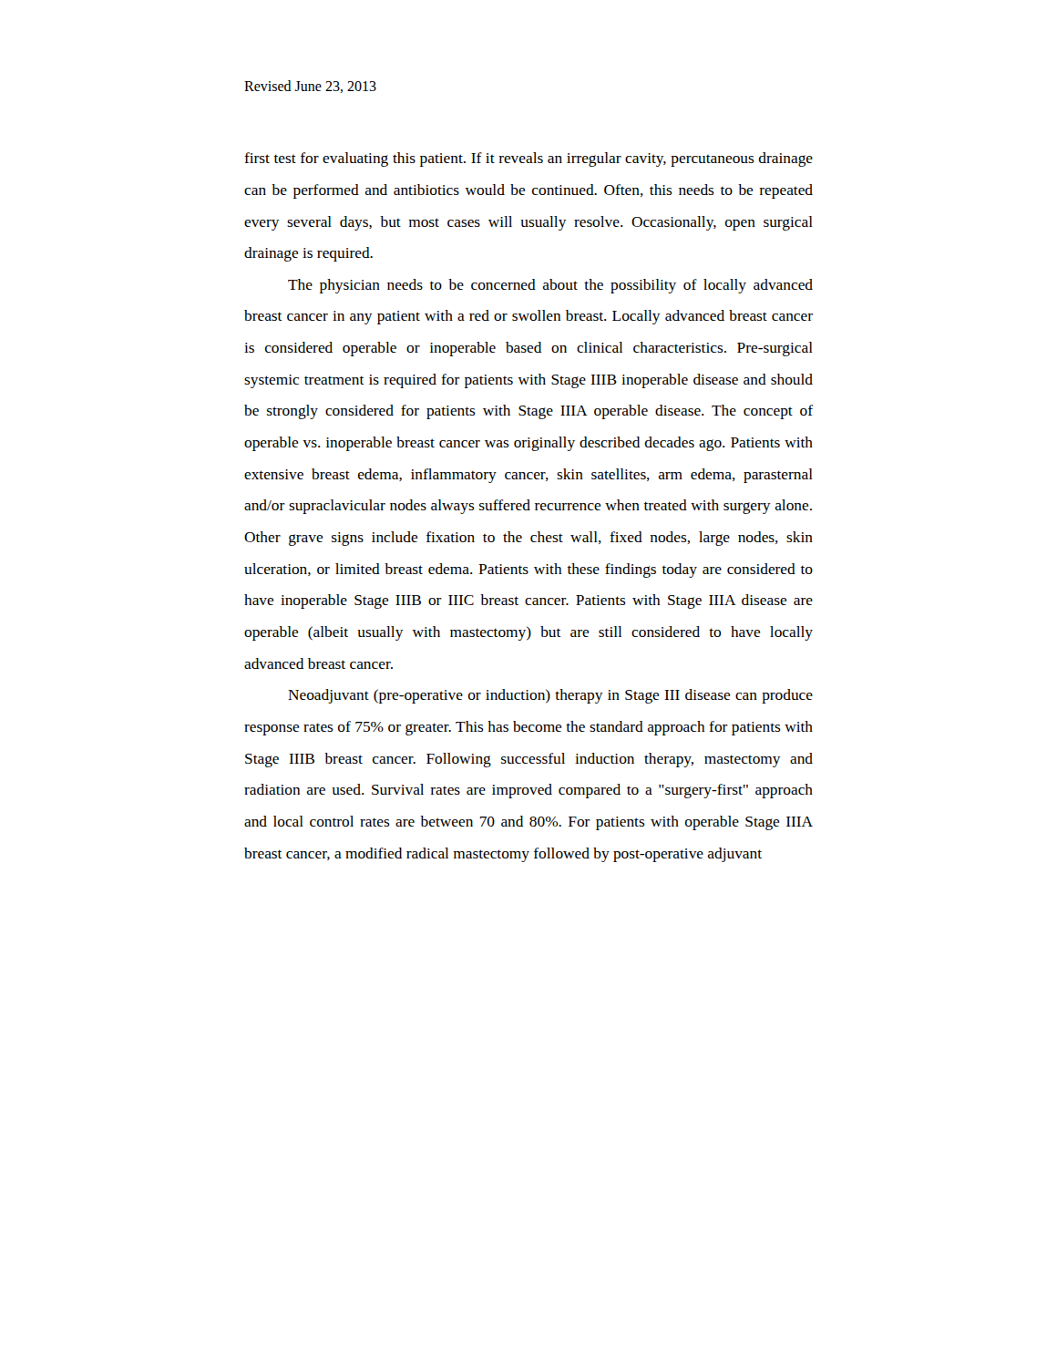Revised June 23, 2013
first test for evaluating this patient. If it reveals an irregular cavity, percutaneous drainage can be performed and antibiotics would be continued. Often, this needs to be repeated every several days, but most cases will usually resolve. Occasionally, open surgical drainage is required.
The physician needs to be concerned about the possibility of locally advanced breast cancer in any patient with a red or swollen breast. Locally advanced breast cancer is considered operable or inoperable based on clinical characteristics. Pre-surgical systemic treatment is required for patients with Stage IIIB inoperable disease and should be strongly considered for patients with Stage IIIA operable disease. The concept of operable vs. inoperable breast cancer was originally described decades ago. Patients with extensive breast edema, inflammatory cancer, skin satellites, arm edema, parasternal and/or supraclavicular nodes always suffered recurrence when treated with surgery alone. Other grave signs include fixation to the chest wall, fixed nodes, large nodes, skin ulceration, or limited breast edema. Patients with these findings today are considered to have inoperable Stage IIIB or IIIC breast cancer. Patients with Stage IIIA disease are operable (albeit usually with mastectomy) but are still considered to have locally advanced breast cancer.
Neoadjuvant (pre-operative or induction) therapy in Stage III disease can produce response rates of 75% or greater. This has become the standard approach for patients with Stage IIIB breast cancer. Following successful induction therapy, mastectomy and radiation are used. Survival rates are improved compared to a "surgery-first" approach and local control rates are between 70 and 80%. For patients with operable Stage IIIA breast cancer, a modified radical mastectomy followed by post-operative adjuvant